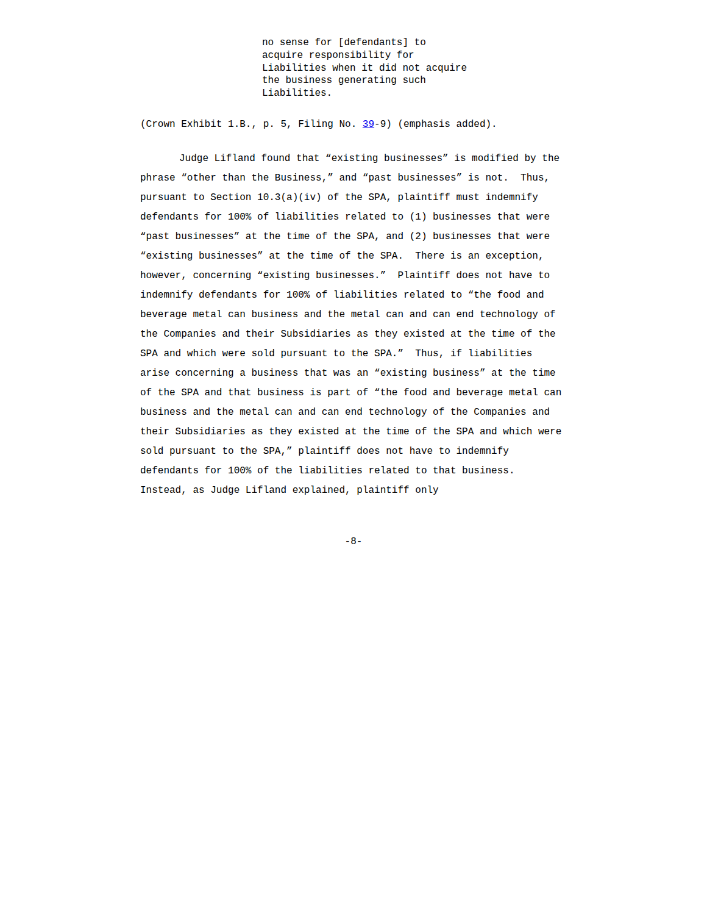no sense for [defendants] to
acquire responsibility for
Liabilities when it did not acquire
the business generating such
Liabilities.
(Crown Exhibit 1.B., p. 5, Filing No. 39-9) (emphasis added).
Judge Lifland found that “existing businesses” is modified by the phrase “other than the Business,” and “past businesses” is not. Thus, pursuant to Section 10.3(a)(iv) of the SPA, plaintiff must indemnify defendants for 100% of liabilities related to (1) businesses that were “past businesses” at the time of the SPA, and (2) businesses that were “existing businesses” at the time of the SPA. There is an exception, however, concerning “existing businesses.” Plaintiff does not have to indemnify defendants for 100% of liabilities related to “the food and beverage metal can business and the metal can and can end technology of the Companies and their Subsidiaries as they existed at the time of the SPA and which were sold pursuant to the SPA.” Thus, if liabilities arise concerning a business that was an “existing business” at the time of the SPA and that business is part of “the food and beverage metal can business and the metal can and can end technology of the Companies and their Subsidiaries as they existed at the time of the SPA and which were sold pursuant to the SPA,” plaintiff does not have to indemnify defendants for 100% of the liabilities related to that business. Instead, as Judge Lifland explained, plaintiff only
-8-